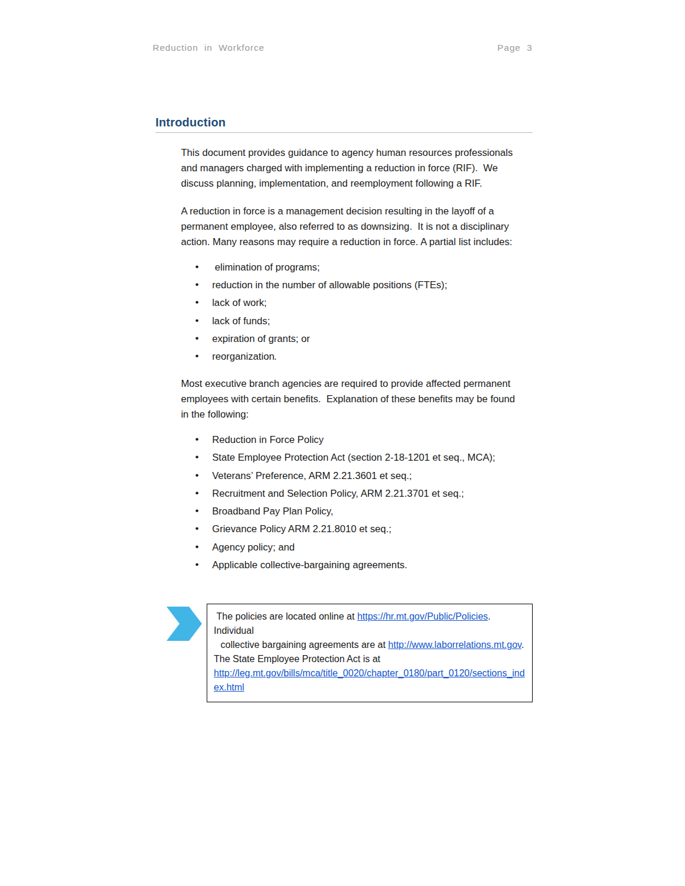Reduction in Workforce Page 3
Introduction
This document provides guidance to agency human resources professionals and managers charged with implementing a reduction in force (RIF). We discuss planning, implementation, and reemployment following a RIF.
A reduction in force is a management decision resulting in the layoff of a permanent employee, also referred to as downsizing. It is not a disciplinary action. Many reasons may require a reduction in force. A partial list includes:
elimination of programs;
reduction in the number of allowable positions (FTEs);
lack of work;
lack of funds;
expiration of grants; or
reorganization.
Most executive branch agencies are required to provide affected permanent employees with certain benefits. Explanation of these benefits may be found in the following:
Reduction in Force Policy
State Employee Protection Act (section 2-18-1201 et seq., MCA);
Veterans’ Preference, ARM 2.21.3601 et seq.;
Recruitment and Selection Policy, ARM 2.21.3701 et seq.;
Broadband Pay Plan Policy,
Grievance Policy ARM 2.21.8010 et seq.;
Agency policy; and
Applicable collective-bargaining agreements.
The policies are located online at https://hr.mt.gov/Public/Policies. Individual
collective bargaining agreements are at http://www.laborrelations.mt.gov.
The State Employee Protection Act is at
http://leg.mt.gov/bills/mca/title_0020/chapter_0180/part_0120/sections_index.html